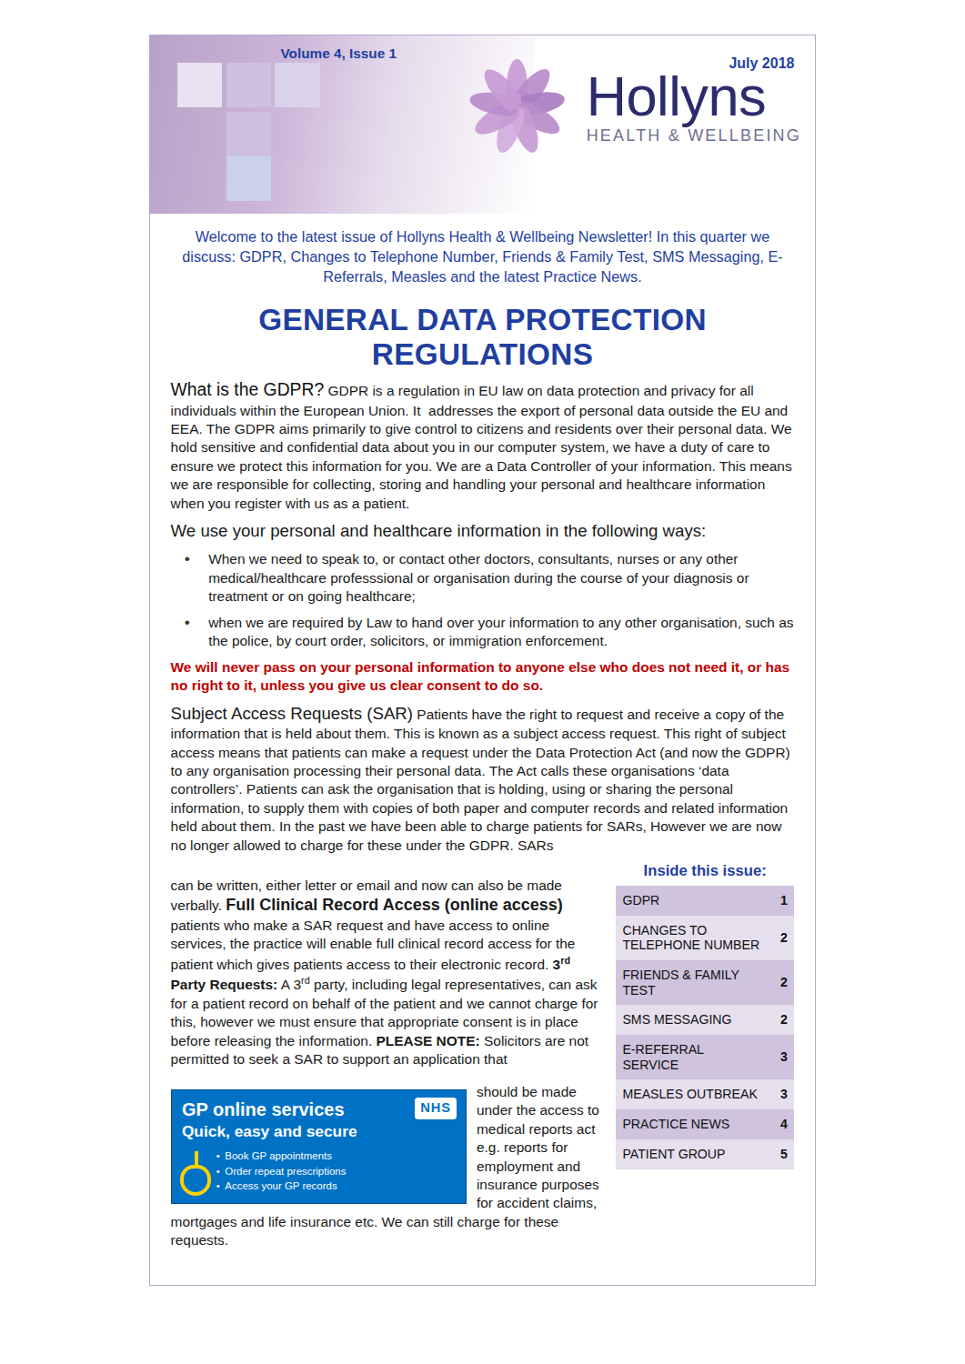Volume 4, Issue 1
July 2018
Hollyns
HEALTH & WELLBEING
Welcome to the latest issue of Hollyns Health & Wellbeing Newsletter! In this quarter we discuss: GDPR, Changes to Telephone Number, Friends & Family Test, SMS Messaging, E-Referrals, Measles and the latest Practice News.
GENERAL DATA PROTECTION REGULATIONS
What is the GDPR? GDPR is a regulation in EU law on data protection and privacy for all individuals within the European Union. It addresses the export of personal data outside the EU and EEA. The GDPR aims primarily to give control to citizens and residents over their personal data. We hold sensitive and confidential data about you in our computer system, we have a duty of care to ensure we protect this information for you. We are a Data Controller of your information. This means we are responsible for collecting, storing and handling your personal and healthcare information when you register with us as a patient.
We use your personal and healthcare information in the following ways:
When we need to speak to, or contact other doctors, consultants, nurses or any other medical/healthcare professsional or organisation during the course of your diagnosis or treatment or on going healthcare;
when we are required by Law to hand over your information to any other organisation, such as the police, by court order, solicitors, or immigration enforcement.
We will never pass on your personal information to anyone else who does not need it, or has no right to it, unless you give us clear consent to do so.
Subject Access Requests (SAR) Patients have the right to request and receive a copy of the information that is held about them. This is known as a subject access request. This right of subject access means that patients can make a request under the Data Protection Act (and now the GDPR) to any organisation processing their personal data. The Act calls these organisations ‘data controllers’. Patients can ask the organisation that is holding, using or sharing the personal information, to supply them with copies of both paper and computer records and related information held about them. In the past we have been able to charge patients for SARs, However we are now no longer allowed to charge for these under the GDPR. SARs
can be written, either letter or email and now can also be made verbally. Full Clinical Record Access (online access) patients who make a SAR request and have access to online services, the practice will enable full clinical record access for the patient which gives patients access to their electronic record. 3rd Party Requests: A 3rd party, including legal representatives, can ask for a patient record on behalf of the patient and we cannot charge for this, however we must ensure that appropriate consent is in place before releasing the information. PLEASE NOTE: Solicitors are not permitted to seek a SAR to support an application that
NHS
GP online services
Quick, easy and secure
Book GP appointments
Order repeat prescriptions
Access your GP records
should be made under the access to medical reports act e.g. reports for employment and insurance purposes for accident claims, mortgages and life insurance etc. We can still charge for these requests.
Inside this issue:
| GDPR | 1 |
| CHANGES TO TELEPHONE NUMBER | 2 |
| FRIENDS & FAMILY TEST | 2 |
| SMS MESSAGING | 2 |
| E-REFERRAL SERVICE | 3 |
| MEASLES OUTBREAK | 3 |
| PRACTICE NEWS | 4 |
| PATIENT GROUP | 5 |